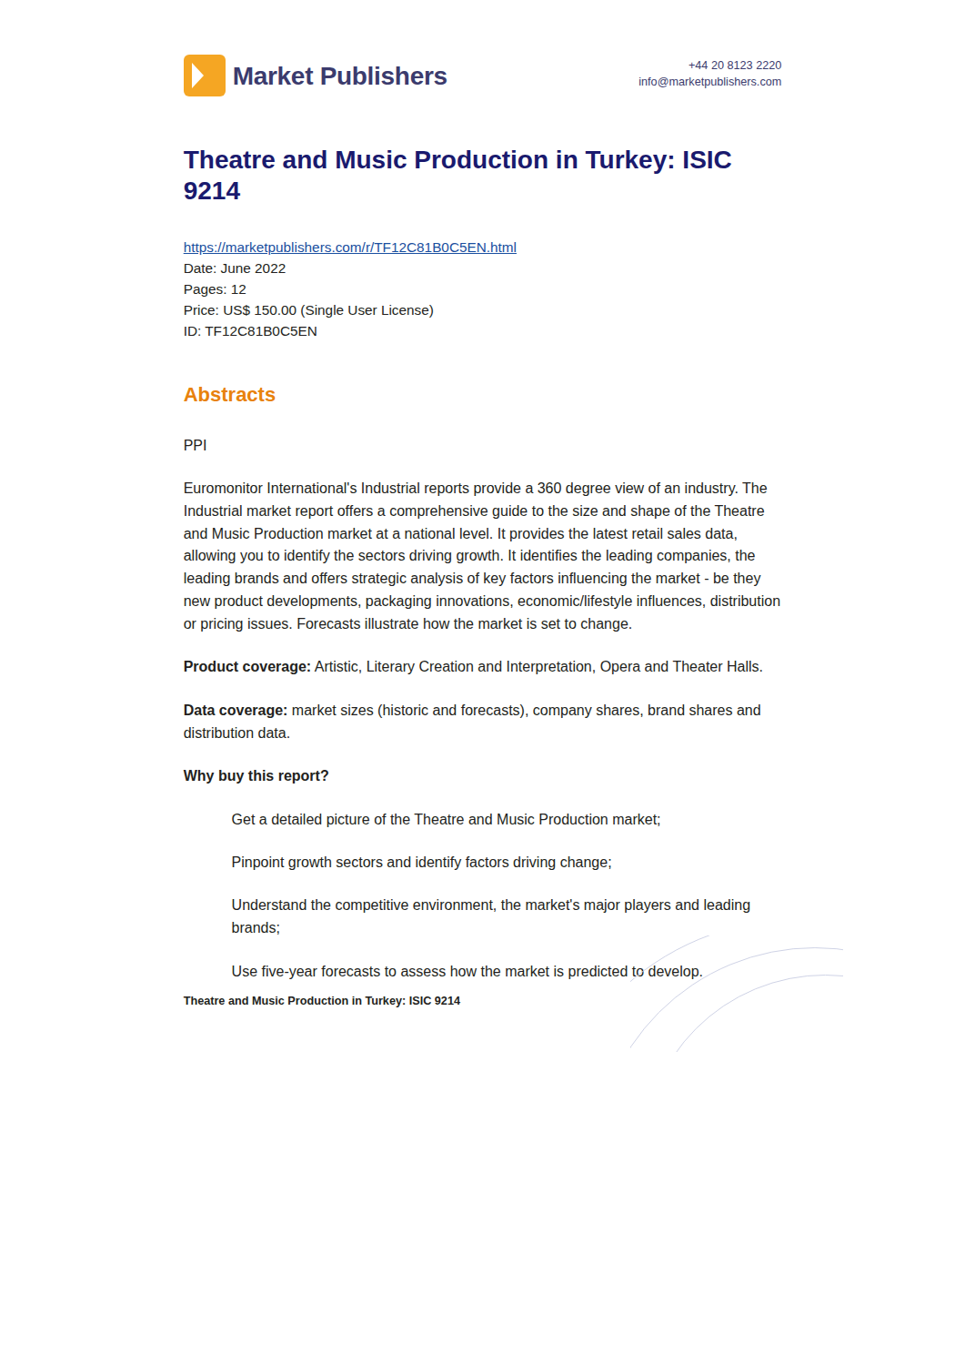Market Publishers
+44 20 8123 2220
info@marketpublishers.com
Theatre and Music Production in Turkey: ISIC 9214
https://marketpublishers.com/r/TF12C81B0C5EN.html
Date: June 2022
Pages: 12
Price: US$ 150.00 (Single User License)
ID: TF12C81B0C5EN
Abstracts
PPI
Euromonitor International's Industrial reports provide a 360 degree view of an industry. The Industrial market report offers a comprehensive guide to the size and shape of the Theatre and Music Production market at a national level. It provides the latest retail sales data, allowing you to identify the sectors driving growth. It identifies the leading companies, the leading brands and offers strategic analysis of key factors influencing the market - be they new product developments, packaging innovations, economic/lifestyle influences, distribution or pricing issues. Forecasts illustrate how the market is set to change.
Product coverage: Artistic, Literary Creation and Interpretation, Opera and Theater Halls.
Data coverage: market sizes (historic and forecasts), company shares, brand shares and distribution data.
Why buy this report?
Get a detailed picture of the Theatre and Music Production market;
Pinpoint growth sectors and identify factors driving change;
Understand the competitive environment, the market's major players and leading brands;
Use five-year forecasts to assess how the market is predicted to develop.
Theatre and Music Production in Turkey: ISIC 9214